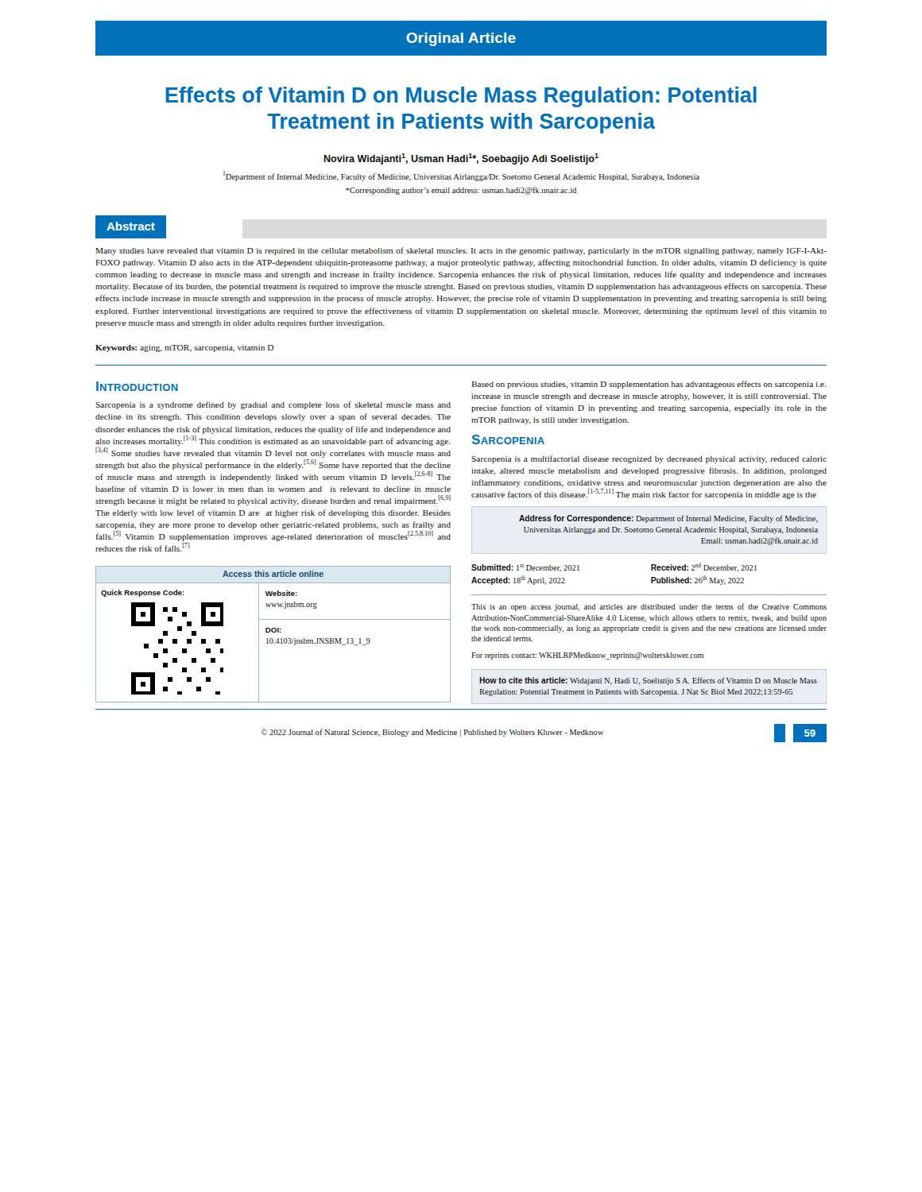Original Article
Effects of Vitamin D on Muscle Mass Regulation: Potential Treatment in Patients with Sarcopenia
Novira Widajanti1, Usman Hadi1*, Soebagijo Adi Soelistijo1
1Department of Internal Medicine, Faculty of Medicine, Universitas Airlangga/Dr. Soetomo General Academic Hospital, Surabaya, Indonesia
*Corresponding author’s email address: usman.hadi2@fk.unair.ac.id
Abstract
Many studies have revealed that vitamin D is required in the cellular metabolism of skeletal muscles. It acts in the genomic pathway, particularly in the mTOR signalling pathway, namely IGF-I-Akt-FOXO pathway. Vitamin D also acts in the ATP-dependent ubiquitin-proteasome pathway, a major proteolytic pathway, affecting mitochondrial function. In older adults, vitamin D deficiency is quite common leading to decrease in muscle mass and strength and increase in frailty incidence. Sarcopenia enhances the risk of physical limitation, reduces life quality and independence and increases mortality. Because of its burden, the potential treatment is required to improve the muscle strenght. Based on previous studies, vitamin D supplementation has advantageous effects on sarcopenia. These effects include increase in muscle strength and suppression in the process of muscle atrophy. However, the precise role of vitamin D supplementation in preventing and treating sarcopenia is still being explored. Further interventional investigations are required to prove the effectiveness of vitamin D supplementation on skeletal muscle. Moreover, determining the optimum level of this vitamin to preserve muscle mass and strength in older adults requires further investigation.
Keywords: aging, mTOR, sarcopenia, vitamin D
INTRODUCTION
Sarcopenia is a syndrome defined by gradual and complete loss of skeletal muscle mass and decline in its strength. This condition develops slowly over a span of several decades. The disorder enhances the risk of physical limitation, reduces the quality of life and independence and also increases mortality.[1-3] This condition is estimated as an unavoidable part of advancing age.[3,4] Some studies have revealed that vitamin D level not only correlates with muscle mass and strength but also the physical performance in the elderly.[5,6] Some have reported that the decline of muscle mass and strength is independently linked with serum vitamin D levels.[2,6-8] The baseline of vitamin D is lower in men than in women and is relevant to decline in muscle strength because it might be related to physical activity, disease burden and renal impairment.[6,9] The elderly with low level of vitamin D are at higher risk of developing this disorder. Besides sarcopenia, they are more prone to develop other geriatric-related problems, such as frailty and falls.[5] Vitamin D supplementation improves age-related deterioration of muscles[2,5,8,10] and reduces the risk of falls.[7]
Access this article online
Quick Response Code:
Website:
www.jnsbm.org
DOI:
10.4103/jnsbm.JNSBM_13_1_9
Based on previous studies, vitamin D supplementation has advantageous effects on sarcopenia i.e. increase in muscle strength and decrease in muscle atrophy, however, it is still controversial. The precise function of vitamin D in preventing and treating sarcopenia, especially its role in the mTOR pathway, is still under investigation.
SARCOPENIA
Sarcopenia is a multifactorial disease recognized by decreased physical activity, reduced caloric intake, altered muscle metabolism and developed progressive fibrosis. In addition, prolonged inflammatory conditions, oxidative stress and neuromuscular junction degeneration are also the causative factors of this disease.[1-5,7,11] The main risk factor for sarcopenia in middle age is the
Address for Correspondence: Department of Internal Medicine, Faculty of Medicine, Universitas Airlangga and Dr. Soetomo General Academic Hospital, Surabaya, Indonesia
Email: usman.hadi2@fk.unair.ac.id
| Submitted: 1 st December, 2021 | Received: 2 nd December, 2021 |
| Accepted: 18 th April, 2022 | Published: 26 th May, 2022 |
This is an open access journal, and articles are distributed under the terms of the Creative Commons Attribution-NonCommercial-ShareAlike 4.0 License, which allows others to remix, tweak, and build upon the work non-commercially, as long as appropriate credit is given and the new creations are licensed under the identical terms.
For reprints contact: WKHLRPMedknow_reprints@wolterskluwer.com
How to cite this article: Widajanti N, Hadi U, Soelistijo S A. Effects of Vitamin D on Muscle Mass Regulation: Potential Treatment in Patients with Sarcopenia. J Nat Sc Biol Med 2022;13:59-65
© 2022 Journal of Natural Science, Biology and Medicine | Published by Wolters Kluwer - Medknow
59